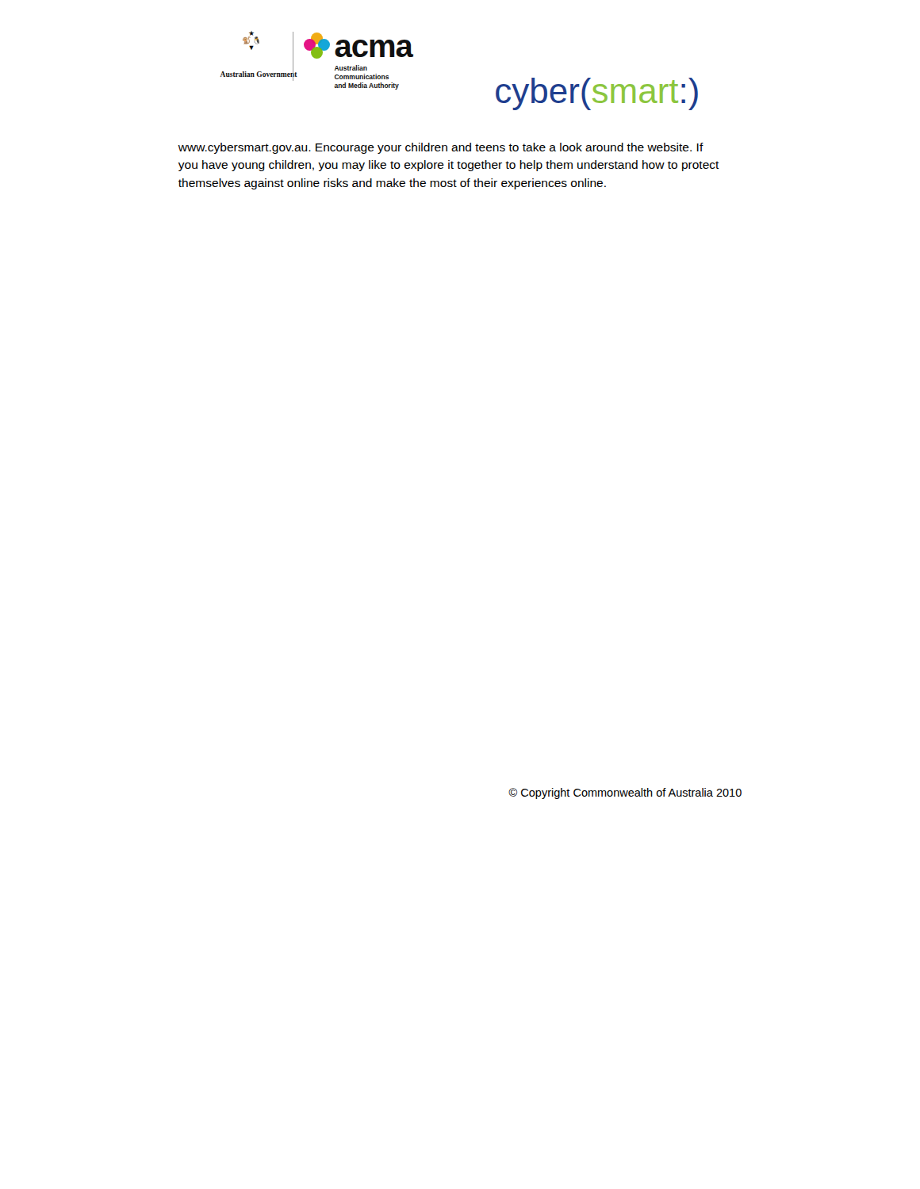★ 🐒 🐧 ▼ Australian Government
acma
Australian
Communications
and Media Authority
cyber(smart:)
www.cybersmart.gov.au. Encourage your children and teens to take a look around the website. If you have young children, you may like to explore it together to help them understand how to protect themselves against online risks and make the most of their experiences online.
© Copyright Commonwealth of Australia 2010